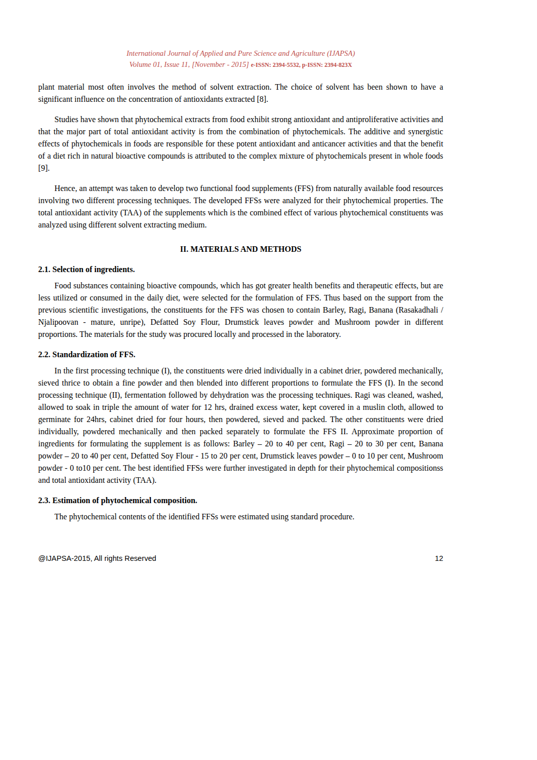International Journal of Applied and Pure Science and Agriculture (IJAPSA)
Volume 01, Issue 11, [November - 2015] e-ISSN: 2394-5532, p-ISSN: 2394-823X
plant material most often involves the method of solvent extraction. The choice of solvent has been shown to have a significant influence on the concentration of antioxidants extracted [8].
Studies have shown that phytochemical extracts from food exhibit strong antioxidant and antiproliferative activities and that the major part of total antioxidant activity is from the combination of phytochemicals. The additive and synergistic effects of phytochemicals in foods are responsible for these potent antioxidant and anticancer activities and that the benefit of a diet rich in natural bioactive compounds is attributed to the complex mixture of phytochemicals present in whole foods [9].
Hence, an attempt was taken to develop two functional food supplements (FFS) from naturally available food resources involving two different processing techniques. The developed FFSs were analyzed for their phytochemical properties. The total antioxidant activity (TAA) of the supplements which is the combined effect of various phytochemical constituents was analyzed using different solvent extracting medium.
II. MATERIALS AND METHODS
2.1. Selection of ingredients.
Food substances containing bioactive compounds, which has got greater health benefits and therapeutic effects, but are less utilized or consumed in the daily diet, were selected for the formulation of FFS. Thus based on the support from the previous scientific investigations, the constituents for the FFS was chosen to contain Barley, Ragi, Banana (Rasakadhali / Njalipoovan - mature, unripe), Defatted Soy Flour, Drumstick leaves powder and Mushroom powder in different proportions. The materials for the study was procured locally and processed in the laboratory.
2.2. Standardization of FFS.
In the first processing technique (I), the constituents were dried individually in a cabinet drier, powdered mechanically, sieved thrice to obtain a fine powder and then blended into different proportions to formulate the FFS (I). In the second processing technique (II), fermentation followed by dehydration was the processing techniques. Ragi was cleaned, washed, allowed to soak in triple the amount of water for 12 hrs, drained excess water, kept covered in a muslin cloth, allowed to germinate for 24hrs, cabinet dried for four hours, then powdered, sieved and packed. The other constituents were dried individually, powdered mechanically and then packed separately to formulate the FFS II. Approximate proportion of ingredients for formulating the supplement is as follows: Barley – 20 to 40 per cent, Ragi – 20 to 30 per cent, Banana powder – 20 to 40 per cent, Defatted Soy Flour - 15 to 20 per cent, Drumstick leaves powder – 0 to 10 per cent, Mushroom powder - 0 to10 per cent. The best identified FFSs were further investigated in depth for their phytochemical compositionss and total antioxidant activity (TAA).
2.3. Estimation of phytochemical composition.
The phytochemical contents of the identified FFSs were estimated using standard procedure.
@IJAPSA-2015, All rights Reserved 12